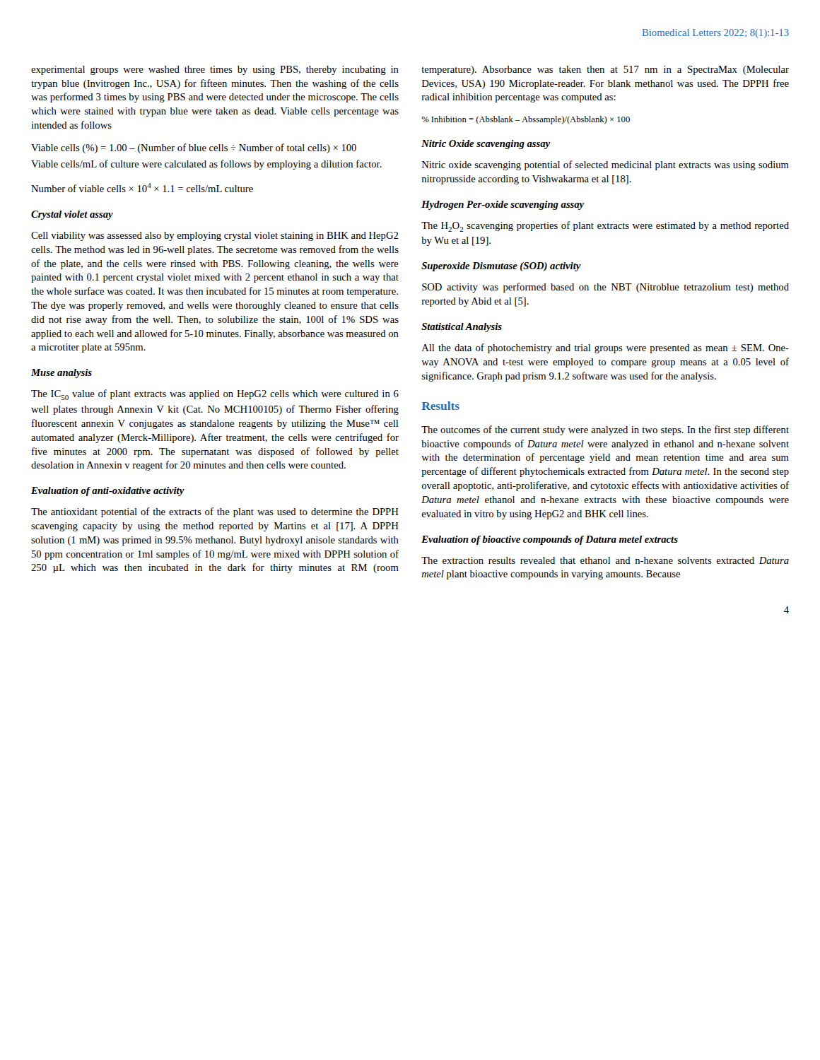Biomedical Letters 2022; 8(1):1-13
experimental groups were washed three times by using PBS, thereby incubating in trypan blue (Invitrogen Inc., USA) for fifteen minutes. Then the washing of the cells was performed 3 times by using PBS and were detected under the microscope. The cells which were stained with trypan blue were taken as dead. Viable cells percentage was intended as follows
Viable cells (%) = 1.00 – (Number of blue cells ÷ Number of total cells) × 100
Viable cells/mL of culture were calculated as follows by employing a dilution factor.
Number of viable cells × 104 × 1.1 = cells/mL culture
Crystal violet assay
Cell viability was assessed also by employing crystal violet staining in BHK and HepG2 cells. The method was led in 96-well plates. The secretome was removed from the wells of the plate, and the cells were rinsed with PBS. Following cleaning, the wells were painted with 0.1 percent crystal violet mixed with 2 percent ethanol in such a way that the whole surface was coated. It was then incubated for 15 minutes at room temperature. The dye was properly removed, and wells were thoroughly cleaned to ensure that cells did not rise away from the well. Then, to solubilize the stain, 100l of 1% SDS was applied to each well and allowed for 5-10 minutes. Finally, absorbance was measured on a microtiter plate at 595nm.
Muse analysis
The IC50 value of plant extracts was applied on HepG2 cells which were cultured in 6 well plates through Annexin V kit (Cat. No MCH100105) of Thermo Fisher offering fluorescent annexin V conjugates as standalone reagents by utilizing the Muse™ cell automated analyzer (Merck-Millipore). After treatment, the cells were centrifuged for five minutes at 2000 rpm. The supernatant was disposed of followed by pellet desolation in Annexin v reagent for 20 minutes and then cells were counted.
Evaluation of anti-oxidative activity
The antioxidant potential of the extracts of the plant was used to determine the DPPH scavenging capacity by using the method reported by Martins et al [17]. A DPPH solution (1 mM) was primed in 99.5% methanol. Butyl hydroxyl anisole standards with 50 ppm concentration or 1ml samples of 10 mg/mL were mixed with DPPH solution of 250 µL which was then incubated in the dark for thirty minutes at RM (room temperature). Absorbance was taken then at 517 nm in a SpectraMax (Molecular Devices, USA) 190 Microplate-reader. For blank methanol was used. The DPPH free radical inhibition percentage was computed as:
% Inhibition = (Absblank – Abssample)/(Absblank) × 100
Nitric Oxide scavenging assay
Nitric oxide scavenging potential of selected medicinal plant extracts was using sodium nitroprusside according to Vishwakarma et al [18].
Hydrogen Per-oxide scavenging assay
The H2O2 scavenging properties of plant extracts were estimated by a method reported by Wu et al [19].
Superoxide Dismutase (SOD) activity
SOD activity was performed based on the NBT (Nitroblue tetrazolium test) method reported by Abid et al [5].
Statistical Analysis
All the data of photochemistry and trial groups were presented as mean ± SEM. One-way ANOVA and t-test were employed to compare group means at a 0.05 level of significance. Graph pad prism 9.1.2 software was used for the analysis.
Results
The outcomes of the current study were analyzed in two steps. In the first step different bioactive compounds of Datura metel were analyzed in ethanol and n-hexane solvent with the determination of percentage yield and mean retention time and area sum percentage of different phytochemicals extracted from Datura metel. In the second step overall apoptotic, anti-proliferative, and cytotoxic effects with antioxidative activities of Datura metel ethanol and n-hexane extracts with these bioactive compounds were evaluated in vitro by using HepG2 and BHK cell lines.
Evaluation of bioactive compounds of Datura metel extracts
The extraction results revealed that ethanol and n-hexane solvents extracted Datura metel plant bioactive compounds in varying amounts. Because
4